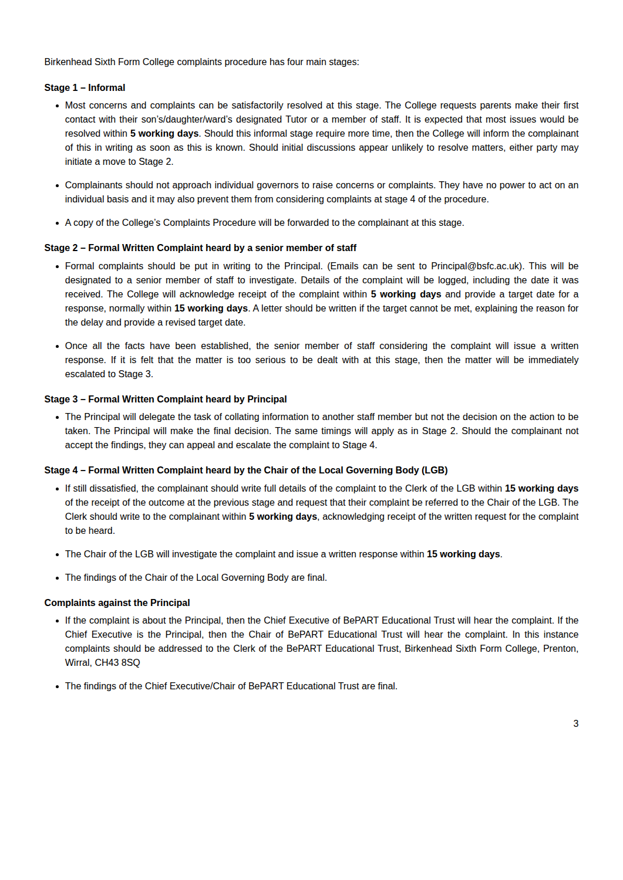Birkenhead Sixth Form College complaints procedure has four main stages:
Stage 1 – Informal
Most concerns and complaints can be satisfactorily resolved at this stage. The College requests parents make their first contact with their son’s/daughter/ward’s designated Tutor or a member of staff. It is expected that most issues would be resolved within 5 working days. Should this informal stage require more time, then the College will inform the complainant of this in writing as soon as this is known. Should initial discussions appear unlikely to resolve matters, either party may initiate a move to Stage 2.
Complainants should not approach individual governors to raise concerns or complaints. They have no power to act on an individual basis and it may also prevent them from considering complaints at stage 4 of the procedure.
A copy of the College’s Complaints Procedure will be forwarded to the complainant at this stage.
Stage 2 – Formal Written Complaint heard by a senior member of staff
Formal complaints should be put in writing to the Principal. (Emails can be sent to Principal@bsfc.ac.uk). This will be designated to a senior member of staff to investigate. Details of the complaint will be logged, including the date it was received. The College will acknowledge receipt of the complaint within 5 working days and provide a target date for a response, normally within 15 working days. A letter should be written if the target cannot be met, explaining the reason for the delay and provide a revised target date.
Once all the facts have been established, the senior member of staff considering the complaint will issue a written response. If it is felt that the matter is too serious to be dealt with at this stage, then the matter will be immediately escalated to Stage 3.
Stage 3 – Formal Written Complaint heard by Principal
The Principal will delegate the task of collating information to another staff member but not the decision on the action to be taken. The Principal will make the final decision. The same timings will apply as in Stage 2. Should the complainant not accept the findings, they can appeal and escalate the complaint to Stage 4.
Stage 4 – Formal Written Complaint heard by the Chair of the Local Governing Body (LGB)
If still dissatisfied, the complainant should write full details of the complaint to the Clerk of the LGB within 15 working days of the receipt of the outcome at the previous stage and request that their complaint be referred to the Chair of the LGB. The Clerk should write to the complainant within 5 working days, acknowledging receipt of the written request for the complaint to be heard.
The Chair of the LGB will investigate the complaint and issue a written response within 15 working days.
The findings of the Chair of the Local Governing Body are final.
Complaints against the Principal
If the complaint is about the Principal, then the Chief Executive of BePART Educational Trust will hear the complaint. If the Chief Executive is the Principal, then the Chair of BePART Educational Trust will hear the complaint. In this instance complaints should be addressed to the Clerk of the BePART Educational Trust, Birkenhead Sixth Form College, Prenton, Wirral, CH43 8SQ
The findings of the Chief Executive/Chair of BePART Educational Trust are final.
3